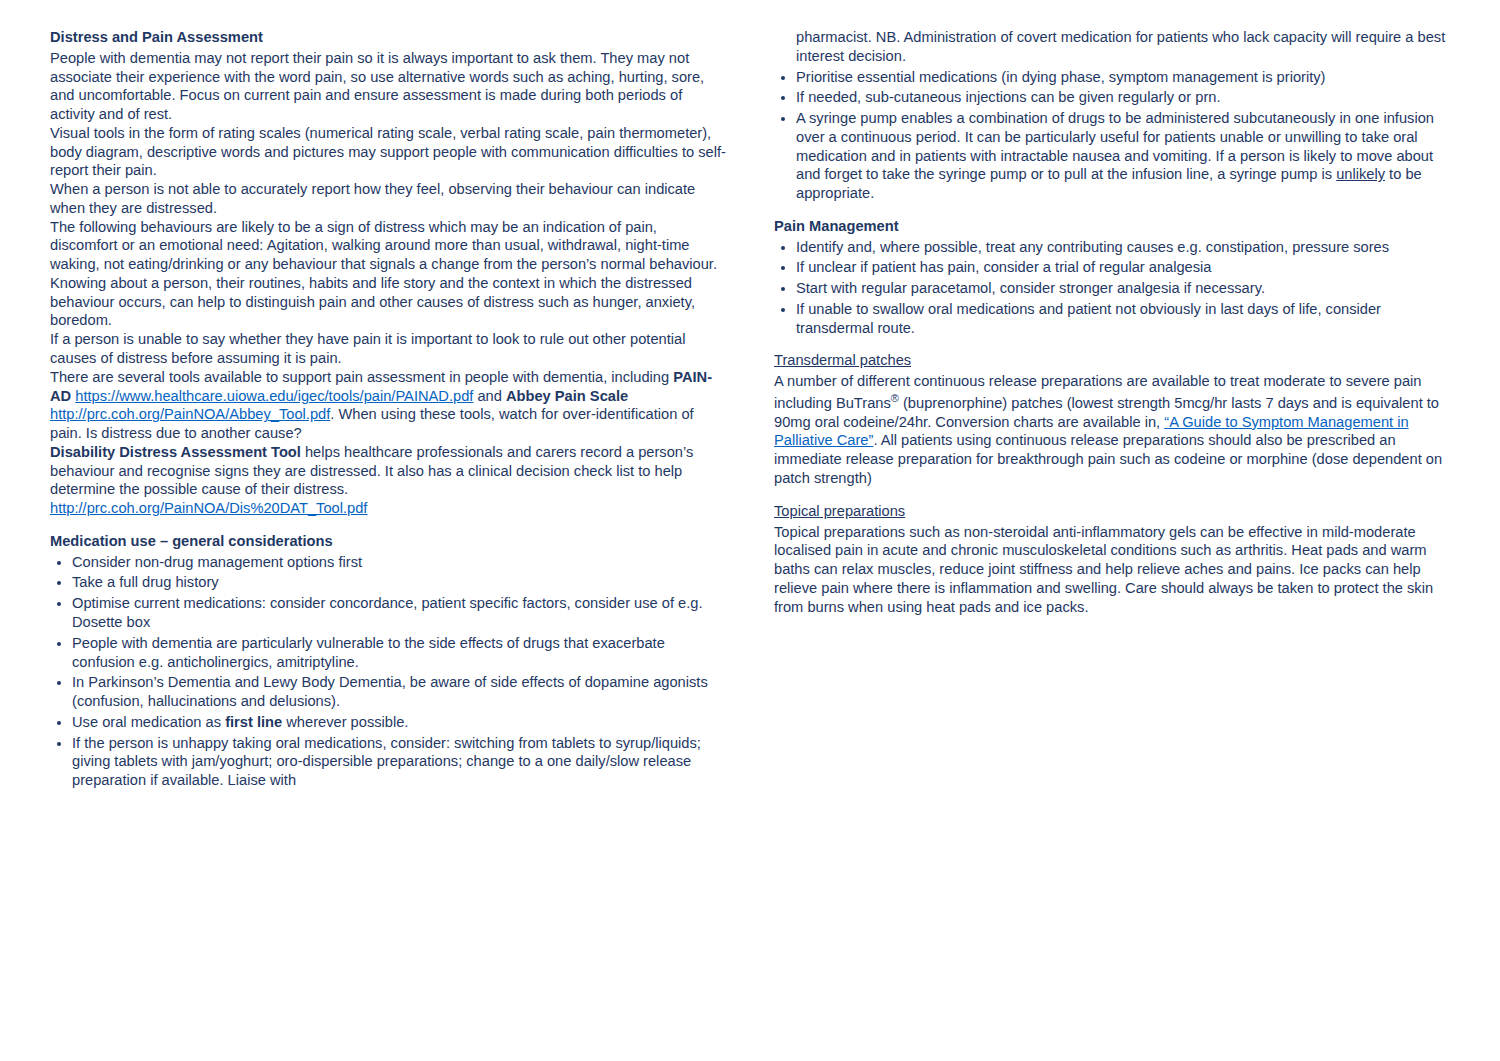Distress and Pain Assessment
People with dementia may not report their pain so it is always important to ask them. They may not associate their experience with the word pain, so use alternative words such as aching, hurting, sore, and uncomfortable. Focus on current pain and ensure assessment is made during both periods of activity and of rest.
Visual tools in the form of rating scales (numerical rating scale, verbal rating scale, pain thermometer), body diagram, descriptive words and pictures may support people with communication difficulties to self-report their pain.
When a person is not able to accurately report how they feel, observing their behaviour can indicate when they are distressed.
The following behaviours are likely to be a sign of distress which may be an indication of pain, discomfort or an emotional need: Agitation, walking around more than usual, withdrawal, night-time waking, not eating/drinking or any behaviour that signals a change from the person’s normal behaviour.
Knowing about a person, their routines, habits and life story and the context in which the distressed behaviour occurs, can help to distinguish pain and other causes of distress such as hunger, anxiety, boredom.
If a person is unable to say whether they have pain it is important to look to rule out other potential causes of distress before assuming it is pain.
There are several tools available to support pain assessment in people with dementia, including PAIN-AD https://www.healthcare.uiowa.edu/igec/tools/pain/PAINAD.pdf and Abbey Pain Scale http://prc.coh.org/PainNOA/Abbey_Tool.pdf. When using these tools, watch for over-identification of pain. Is distress due to another cause?
Disability Distress Assessment Tool helps healthcare professionals and carers record a person’s behaviour and recognise signs they are distressed. It also has a clinical decision check list to help determine the possible cause of their distress.
http://prc.coh.org/PainNOA/Dis%20DAT_Tool.pdf
Medication use – general considerations
Consider non-drug management options first
Take a full drug history
Optimise current medications: consider concordance, patient specific factors, consider use of e.g. Dosette box
People with dementia are particularly vulnerable to the side effects of drugs that exacerbate confusion e.g. anticholinergics, amitriptyline.
In Parkinson’s Dementia and Lewy Body Dementia, be aware of side effects of dopamine agonists (confusion, hallucinations and delusions).
Use oral medication as first line wherever possible.
If the person is unhappy taking oral medications, consider: switching from tablets to syrup/liquids; giving tablets with jam/yoghurt; oro-dispersible preparations; change to a one daily/slow release preparation if available. Liaise with
pharmacist. NB. Administration of covert medication for patients who lack capacity will require a best interest decision.
Prioritise essential medications (in dying phase, symptom management is priority)
If needed, sub-cutaneous injections can be given regularly or prn.
A syringe pump enables a combination of drugs to be administered subcutaneously in one infusion over a continuous period. It can be particularly useful for patients unable or unwilling to take oral medication and in patients with intractable nausea and vomiting. If a person is likely to move about and forget to take the syringe pump or to pull at the infusion line, a syringe pump is unlikely to be appropriate.
Pain Management
Identify and, where possible, treat any contributing causes e.g. constipation, pressure sores
If unclear if patient has pain, consider a trial of regular analgesia
Start with regular paracetamol, consider stronger analgesia if necessary.
If unable to swallow oral medications and patient not obviously in last days of life, consider transdermal route.
Transdermal patches
A number of different continuous release preparations are available to treat moderate to severe pain including BuTrans® (buprenorphine) patches (lowest strength 5mcg/hr lasts 7 days and is equivalent to 90mg oral codeine/24hr. Conversion charts are available in, “A Guide to Symptom Management in Palliative Care”. All patients using continuous release preparations should also be prescribed an immediate release preparation for breakthrough pain such as codeine or morphine (dose dependent on patch strength)
Topical preparations
Topical preparations such as non-steroidal anti-inflammatory gels can be effective in mild-moderate localised pain in acute and chronic musculoskeletal conditions such as arthritis. Heat pads and warm baths can relax muscles, reduce joint stiffness and help relieve aches and pains. Ice packs can help relieve pain where there is inflammation and swelling. Care should always be taken to protect the skin from burns when using heat pads and ice packs.